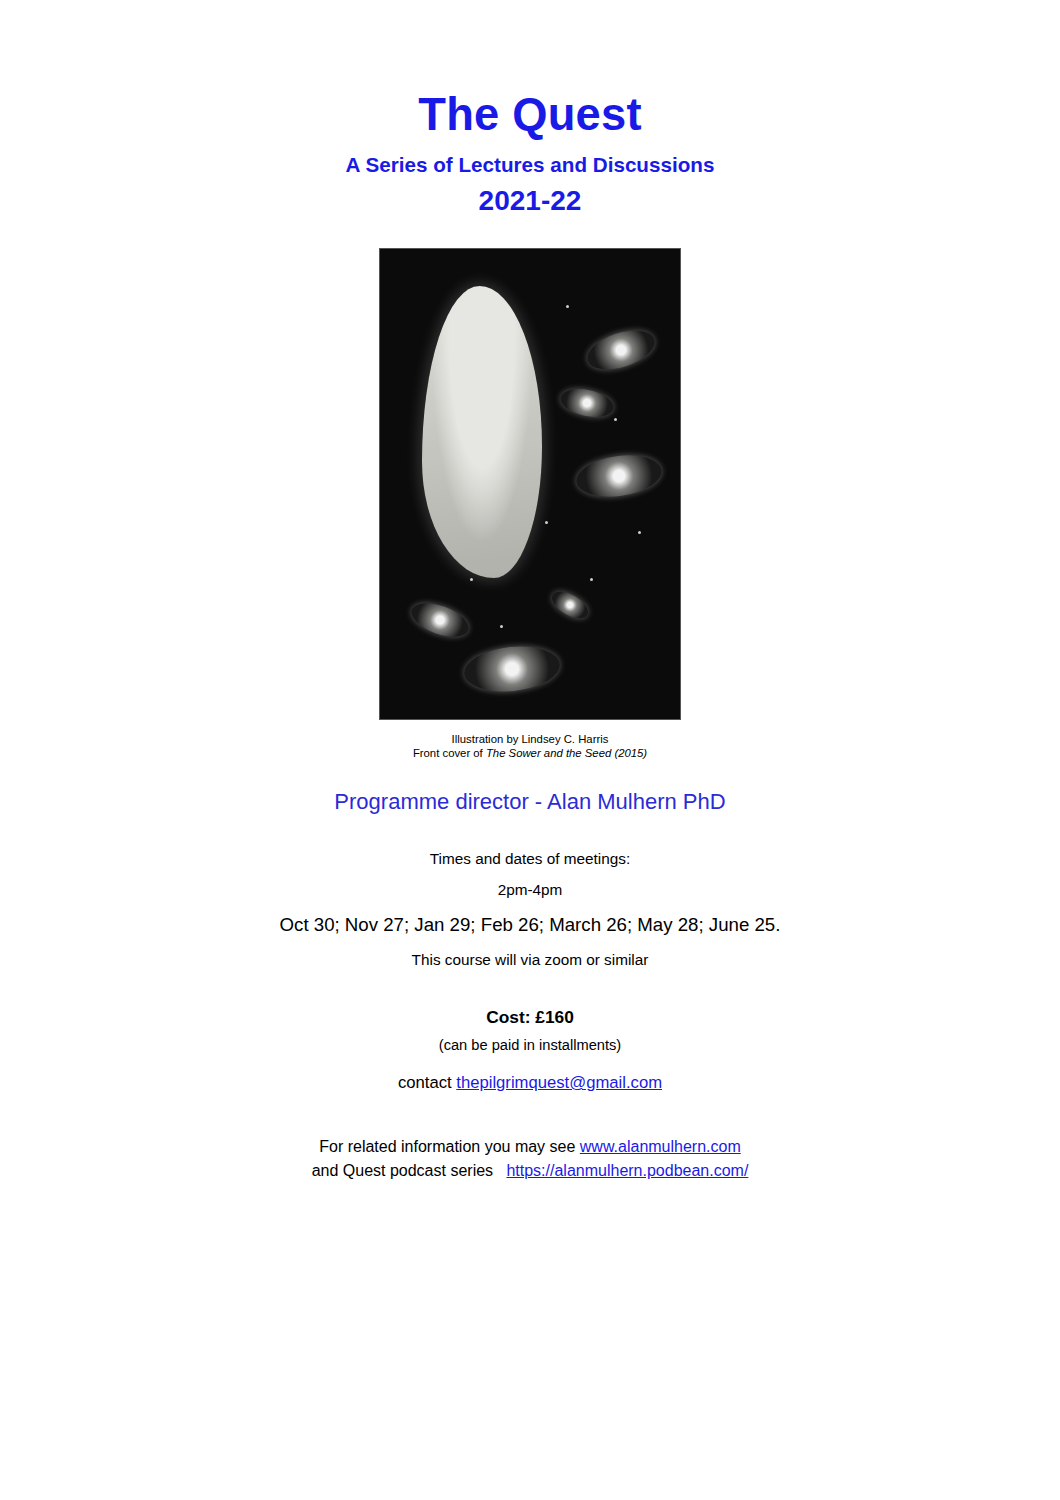The Quest
A Series of Lectures and Discussions
2021-22
Illustration by Lindsey C. Harris
Front cover of The Sower and the Seed (2015)
Programme director - Alan Mulhern PhD
Times and dates of meetings:
2pm-4pm
Oct 30; Nov 27; Jan 29; Feb 26; March 26; May 28; June 25.
This course will via zoom or similar
Cost: £160
(can be paid in installments)
contact thepilgrimquest@gmail.com
For related information you may see www.alanmulhern.com
and Quest podcast series https://alanmulhern.podbean.com/